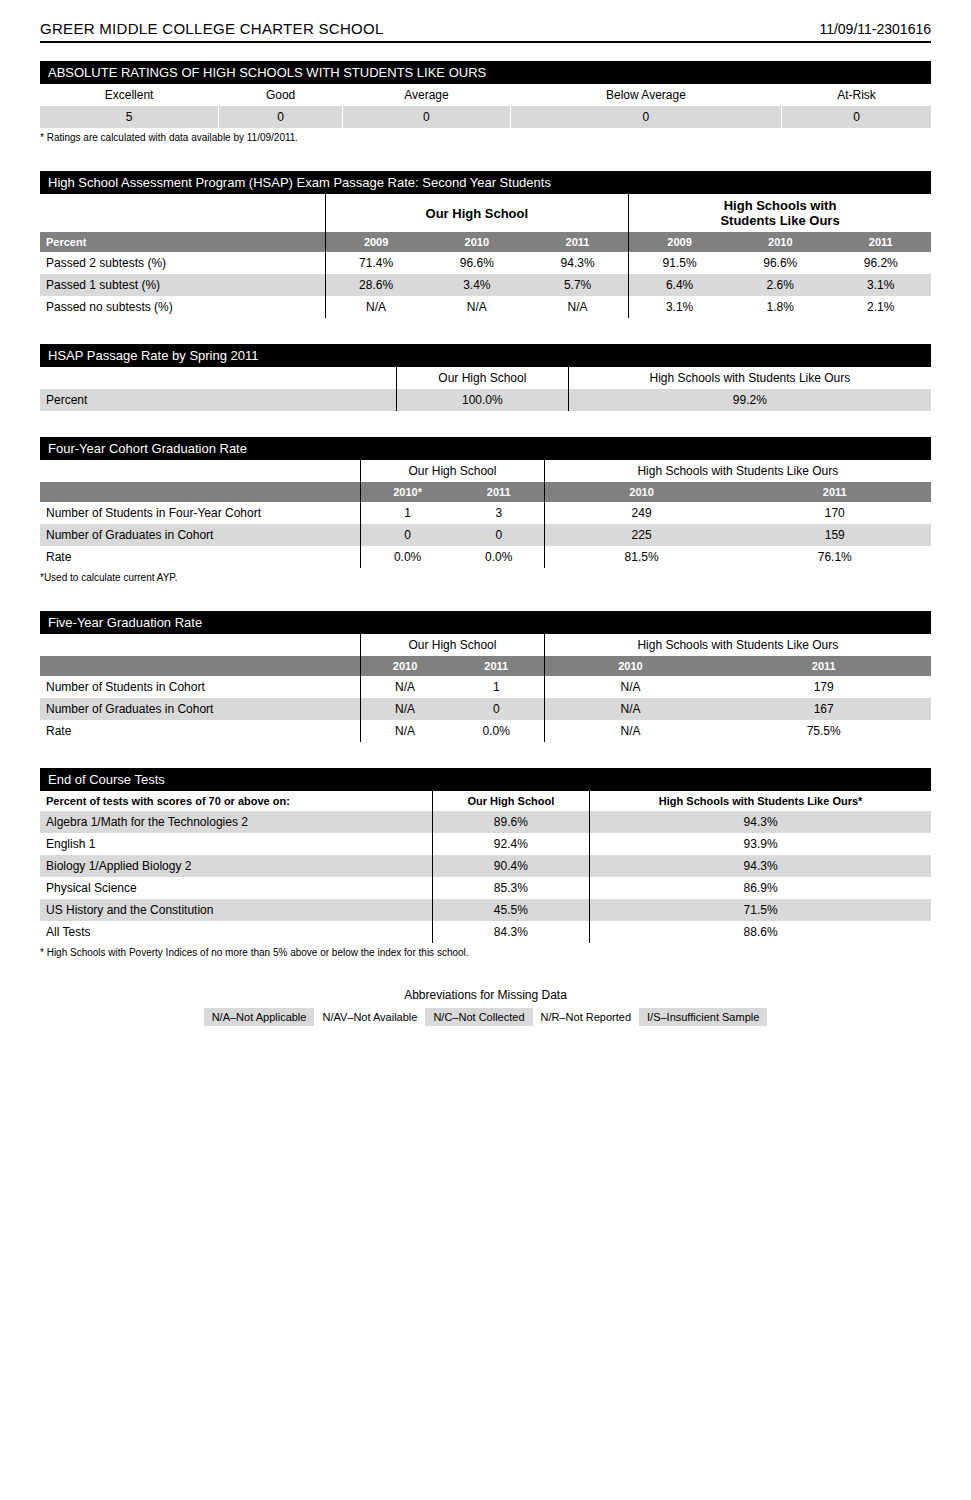GREER MIDDLE COLLEGE CHARTER SCHOOL
11/09/11-2301616
ABSOLUTE RATINGS OF HIGH SCHOOLS WITH STUDENTS LIKE OURS
| Excellent | Good | Average | Below Average | At-Risk |
| 5 | 0 | 0 | 0 | 0 |
* Ratings are calculated with data available by 11/09/2011.
High School Assessment Program (HSAP) Exam Passage Rate: Second Year Students
| | Our High School | High Schools with Students Like Ours |
| --- | --- | --- |
| Percent | 2009 | 2010 | 2011 | 2009 | 2010 | 2011 |
| Passed 2 subtests (%) | 71.4% | 96.6% | 94.3% | 91.5% | 96.6% | 96.2% |
| Passed 1 subtest (%) | 28.6% | 3.4% | 5.7% | 6.4% | 2.6% | 3.1% |
| Passed no subtests (%) | N/A | N/A | N/A | 3.1% | 1.8% | 2.1% |
HSAP Passage Rate by Spring 2011
| | Our High School | High Schools with Students Like Ours |
| Percent | 100.0% | 99.2% |
Four-Year Cohort Graduation Rate
| | Our High School | High Schools with Students Like Ours |
| | 2010* | 2011 | 2010 | 2011 |
| Number of Students in Four-Year Cohort | 1 | 3 | 249 | 170 |
| Number of Graduates in Cohort | 0 | 0 | 225 | 159 |
| Rate | 0.0% | 0.0% | 81.5% | 76.1% |
*Used to calculate current AYP.
Five-Year Graduation Rate
| | Our High School | High Schools with Students Like Ours |
| | 2010 | 2011 | 2010 | 2011 |
| Number of Students in Cohort | N/A | 1 | N/A | 179 |
| Number of Graduates in Cohort | N/A | 0 | N/A | 167 |
| Rate | N/A | 0.0% | N/A | 75.5% |
End of Course Tests
| Percent of tests with scores of 70 or above on: | Our High School | High Schools with Students Like Ours* |
| --- | --- | --- |
| Algebra 1/Math for the Technologies 2 | 89.6% | 94.3% |
| English 1 | 92.4% | 93.9% |
| Biology 1/Applied Biology 2 | 90.4% | 94.3% |
| Physical Science | 85.3% | 86.9% |
| US History and the Constitution | 45.5% | 71.5% |
| All Tests | 84.3% | 88.6% |
* High Schools with Poverty Indices of no more than 5% above or below the index for this school.
Abbreviations for Missing Data
N/A–Not Applicable N/AV–Not Available N/C–Not Collected N/R–Not Reported I/S–Insufficient Sample